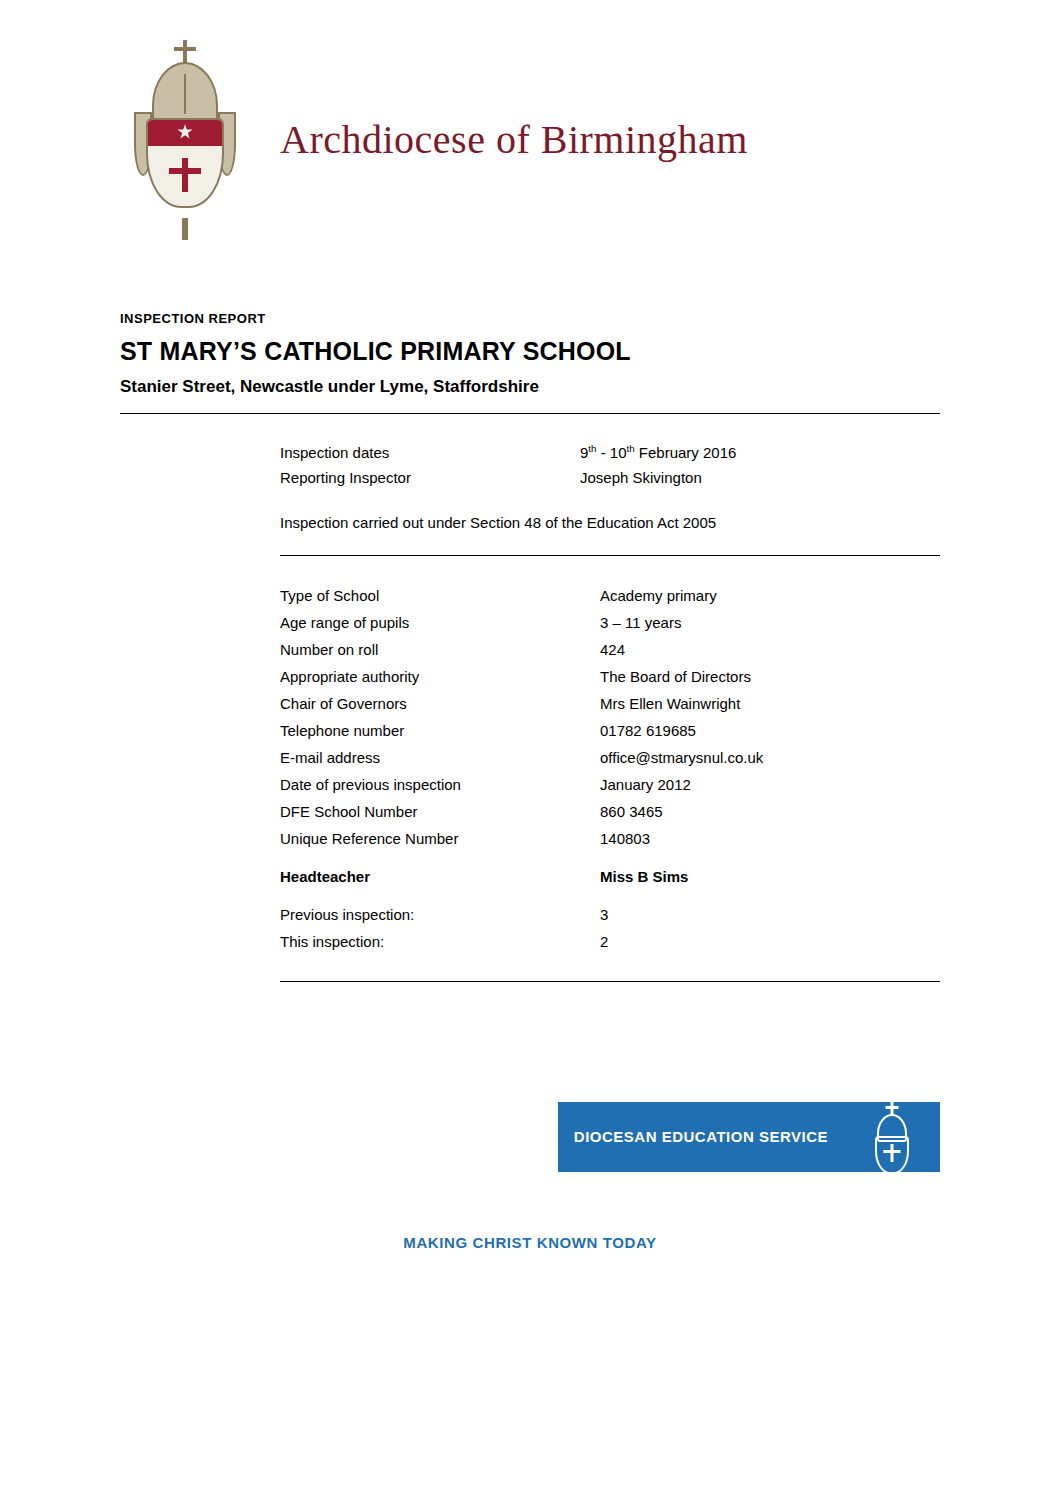Archdiocese of Birmingham
INSPECTION REPORT
ST MARY’S CATHOLIC PRIMARY SCHOOL
Stanier Street, Newcastle under Lyme, Staffordshire
| Inspection dates | 9 th - 10 th February 2016 |
| Reporting Inspector | Joseph Skivington |
Inspection carried out under Section 48 of the Education Act 2005
| Type of School | Academy primary |
| Age range of pupils | 3 – 11 years |
| Number on roll | 424 |
| Appropriate authority | The Board of Directors |
| Chair of Governors | Mrs Ellen Wainwright |
| Telephone number | 01782 619685 |
| E-mail address | office@stmarysnul.co.uk |
| Date of previous inspection | January 2012 |
| DFE School Number | 860 3465 |
| Unique Reference Number | 140803 |
| Headteacher | Miss B Sims |
| Previous inspection: | 3 |
| This inspection: | 2 |
DIOCESAN EDUCATION SERVICE
MAKING CHRIST KNOWN TODAY